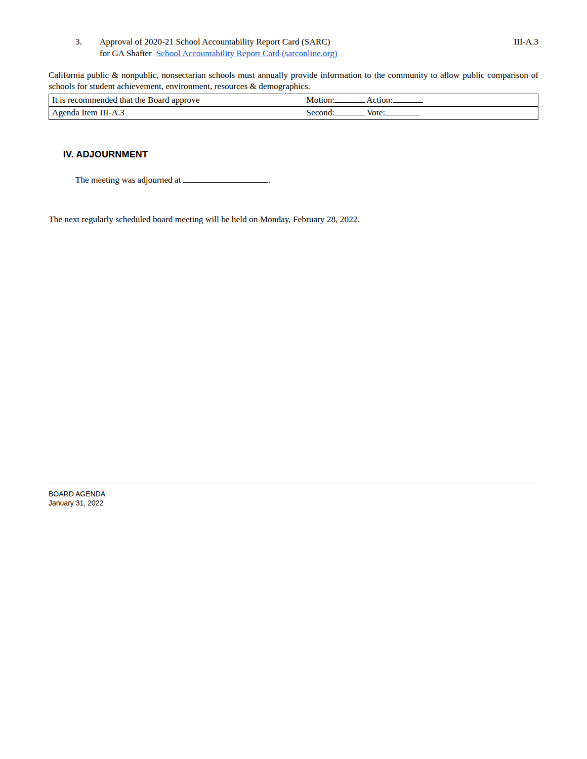3.
Approval of 2020-21 School Accountability Report Card (SARC) III-A.3
for GA Shafter School Accountability Report Card (sarconline.org)
California public & nonpublic, nonsectarian schools must annually provide information to the community to allow public comparison of schools for student achievement, environment, resources & demographics.
| It is recommended that the Board approve | Motion: Action: |
| Agenda Item III-A.3 | Second: Vote: |
IV. ADJOURNMENT
The meeting was adjourned at .
The next regularly scheduled board meeting will be held on Monday, February 28, 2022.
BOARD AGENDA
January 31, 2022